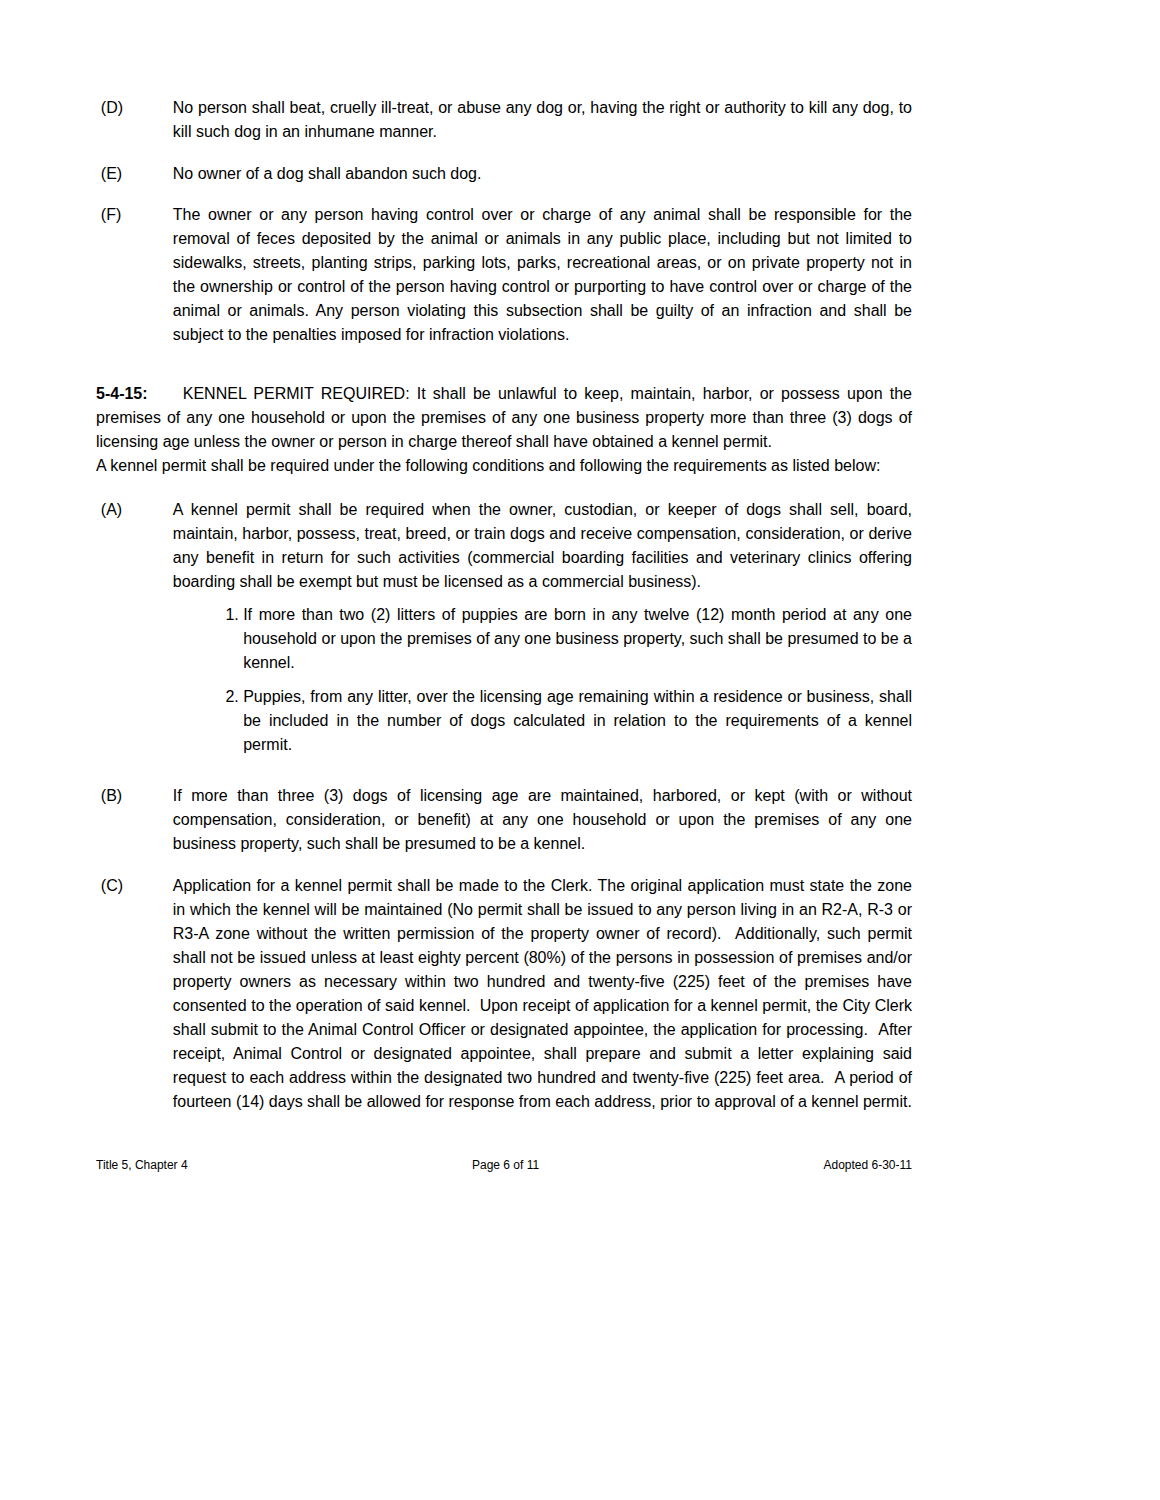(D)
No person shall beat, cruelly ill-treat, or abuse any dog or, having the right or authority to kill any dog, to kill such dog in an inhumane manner.
(E)
No owner of a dog shall abandon such dog.
(F)
The owner or any person having control over or charge of any animal shall be responsible for the removal of feces deposited by the animal or animals in any public place, including but not limited to sidewalks, streets, planting strips, parking lots, parks, recreational areas, or on private property not in the ownership or control of the person having control or purporting to have control over or charge of the animal or animals. Any person violating this subsection shall be guilty of an infraction and shall be subject to the penalties imposed for infraction violations.
5-4-15: KENNEL PERMIT REQUIRED: It shall be unlawful to keep, maintain, harbor, or possess upon the premises of any one household or upon the premises of any one business property more than three (3) dogs of licensing age unless the owner or person in charge thereof shall have obtained a kennel permit.
A kennel permit shall be required under the following conditions and following the requirements as listed below:
(A)
A kennel permit shall be required when the owner, custodian, or keeper of dogs shall sell, board, maintain, harbor, possess, treat, breed, or train dogs and receive compensation, consideration, or derive any benefit in return for such activities (commercial boarding facilities and veterinary clinics offering boarding shall be exempt but must be licensed as a commercial business).
If more than two (2) litters of puppies are born in any twelve (12) month period at any one household or upon the premises of any one business property, such shall be presumed to be a kennel.
Puppies, from any litter, over the licensing age remaining within a residence or business, shall be included in the number of dogs calculated in relation to the requirements of a kennel permit.
(B)
If more than three (3) dogs of licensing age are maintained, harbored, or kept (with or without compensation, consideration, or benefit) at any one household or upon the premises of any one business property, such shall be presumed to be a kennel.
(C)
Application for a kennel permit shall be made to the Clerk. The original application must state the zone in which the kennel will be maintained (No permit shall be issued to any person living in an R2-A, R-3 or R3-A zone without the written permission of the property owner of record). Additionally, such permit shall not be issued unless at least eighty percent (80%) of the persons in possession of premises and/or property owners as necessary within two hundred and twenty-five (225) feet of the premises have consented to the operation of said kennel. Upon receipt of application for a kennel permit, the City Clerk shall submit to the Animal Control Officer or designated appointee, the application for processing. After receipt, Animal Control or designated appointee, shall prepare and submit a letter explaining said request to each address within the designated two hundred and twenty-five (225) feet area. A period of fourteen (14) days shall be allowed for response from each address, prior to approval of a kennel permit.
Title 5, Chapter 4
Page 6 of 11
Adopted 6-30-11